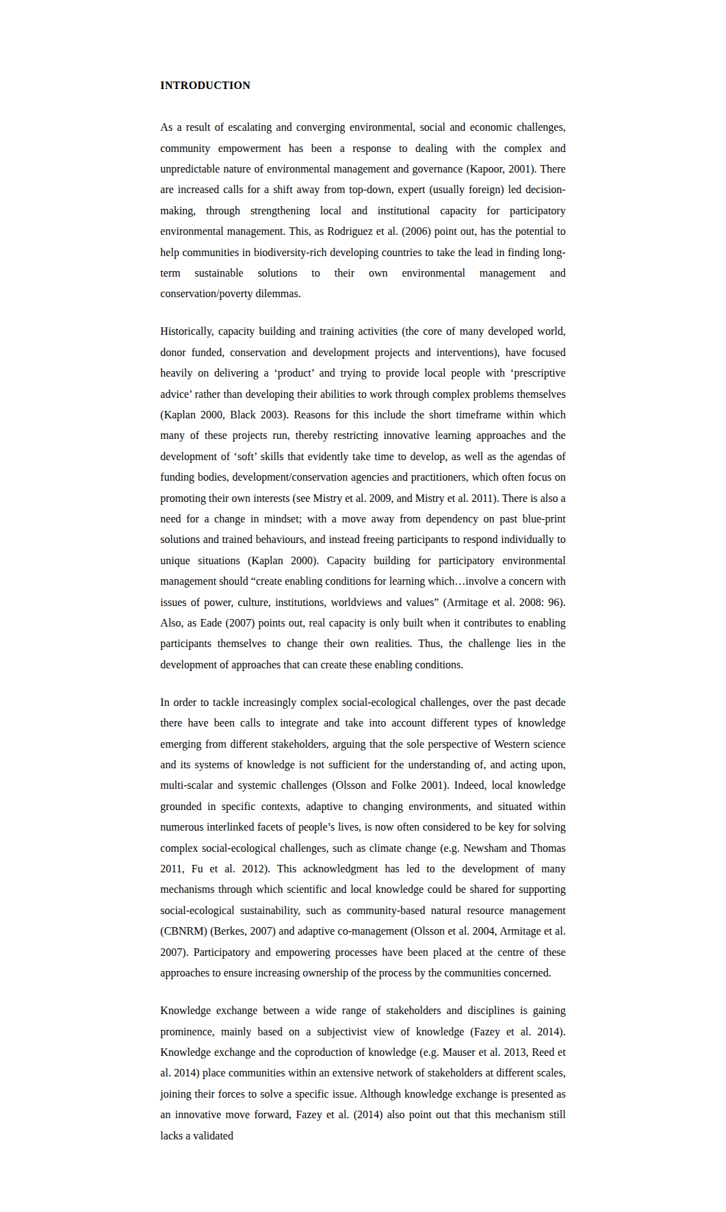INTRODUCTION
As a result of escalating and converging environmental, social and economic challenges, community empowerment has been a response to dealing with the complex and unpredictable nature of environmental management and governance (Kapoor, 2001). There are increased calls for a shift away from top-down, expert (usually foreign) led decision-making, through strengthening local and institutional capacity for participatory environmental management. This, as Rodriguez et al. (2006) point out, has the potential to help communities in biodiversity-rich developing countries to take the lead in finding long-term sustainable solutions to their own environmental management and conservation/poverty dilemmas.
Historically, capacity building and training activities (the core of many developed world, donor funded, conservation and development projects and interventions), have focused heavily on delivering a ‘product’ and trying to provide local people with ‘prescriptive advice’ rather than developing their abilities to work through complex problems themselves (Kaplan 2000, Black 2003). Reasons for this include the short timeframe within which many of these projects run, thereby restricting innovative learning approaches and the development of ‘soft’ skills that evidently take time to develop, as well as the agendas of funding bodies, development/conservation agencies and practitioners, which often focus on promoting their own interests (see Mistry et al. 2009, and Mistry et al. 2011). There is also a need for a change in mindset; with a move away from dependency on past blue-print solutions and trained behaviours, and instead freeing participants to respond individually to unique situations (Kaplan 2000). Capacity building for participatory environmental management should “create enabling conditions for learning which…involve a concern with issues of power, culture, institutions, worldviews and values” (Armitage et al. 2008: 96). Also, as Eade (2007) points out, real capacity is only built when it contributes to enabling participants themselves to change their own realities. Thus, the challenge lies in the development of approaches that can create these enabling conditions.
In order to tackle increasingly complex social-ecological challenges, over the past decade there have been calls to integrate and take into account different types of knowledge emerging from different stakeholders, arguing that the sole perspective of Western science and its systems of knowledge is not sufficient for the understanding of, and acting upon, multi-scalar and systemic challenges (Olsson and Folke 2001). Indeed, local knowledge grounded in specific contexts, adaptive to changing environments, and situated within numerous interlinked facets of people’s lives, is now often considered to be key for solving complex social-ecological challenges, such as climate change (e.g. Newsham and Thomas 2011, Fu et al. 2012). This acknowledgment has led to the development of many mechanisms through which scientific and local knowledge could be shared for supporting social-ecological sustainability, such as community-based natural resource management (CBNRM) (Berkes, 2007) and adaptive co-management (Olsson et al. 2004, Armitage et al. 2007). Participatory and empowering processes have been placed at the centre of these approaches to ensure increasing ownership of the process by the communities concerned.
Knowledge exchange between a wide range of stakeholders and disciplines is gaining prominence, mainly based on a subjectivist view of knowledge (Fazey et al. 2014). Knowledge exchange and the coproduction of knowledge (e.g. Mauser et al. 2013, Reed et al. 2014) place communities within an extensive network of stakeholders at different scales, joining their forces to solve a specific issue. Although knowledge exchange is presented as an innovative move forward, Fazey et al. (2014) also point out that this mechanism still lacks a validated